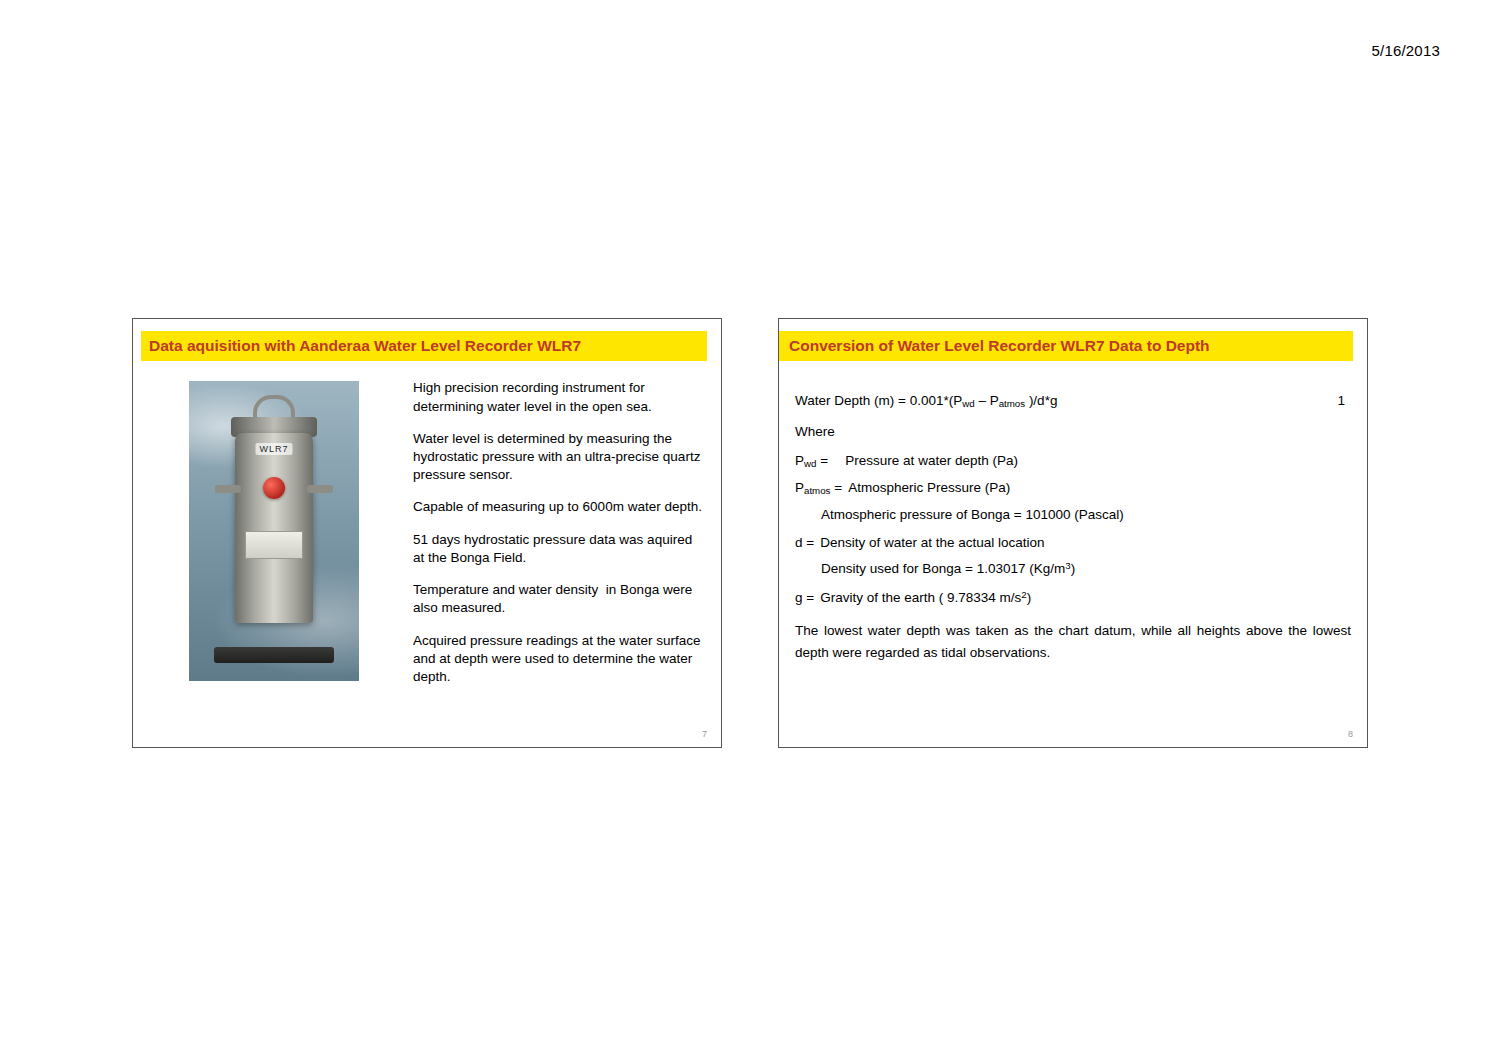5/16/2013
Data aquisition with Aanderaa Water Level Recorder WLR7
WLR7
High precision recording instrument for determining water level in the open sea.
Water level is determined by measuring the hydrostatic pressure with an ultra-precise quartz pressure sensor.
Capable of measuring up to 6000m water depth.
51 days hydrostatic pressure data was aquired at the Bonga Field.
Temperature and water density in Bonga were also measured.
Acquired pressure readings at the water surface and at depth were used to determine the water depth.
7
Conversion of Water Level Recorder WLR7 Data to Depth
Water Depth (m) = 0.001*(Pwd – Patmos )/d*g
1
Where
Pwd = Pressure at water depth (Pa)
Patmos = Atmospheric Pressure (Pa)
Atmospheric pressure of Bonga = 101000 (Pascal)
d = Density of water at the actual location
Density used for Bonga = 1.03017 (Kg/m3)
g = Gravity of the earth ( 9.78334 m/s2)
The lowest water depth was taken as the chart datum, while all heights above the lowest depth were regarded as tidal observations.
8